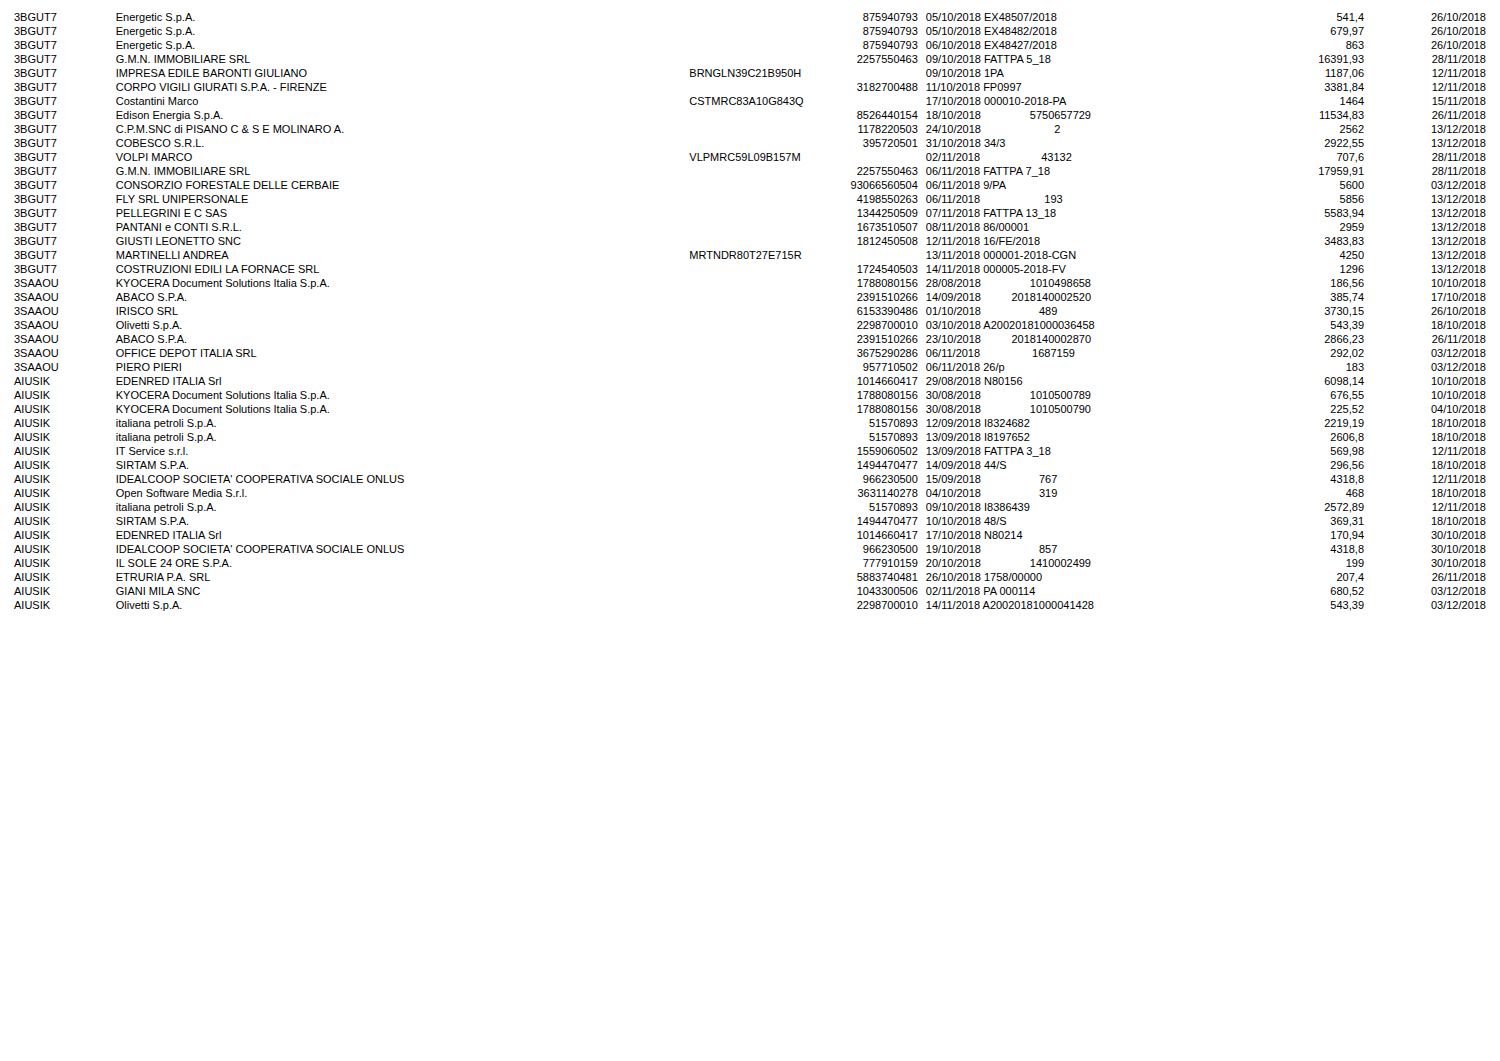| 3BGUT7 | Energetic S.p.A. | 875940793 | 05/10/2018 EX48507/2018 | 541,4 | 26/10/2018 |
| 3BGUT7 | Energetic S.p.A. | 875940793 | 05/10/2018 EX48482/2018 | 679,97 | 26/10/2018 |
| 3BGUT7 | Energetic S.p.A. | 875940793 | 06/10/2018 EX48427/2018 | 863 | 26/10/2018 |
| 3BGUT7 | G.M.N. IMMOBILIARE SRL | 2257550463 | 09/10/2018 FATTPA 5_18 | 16391,93 | 28/11/2018 |
| 3BGUT7 | IMPRESA EDILE BARONTI GIULIANO | BRNGLN39C21B950H | 09/10/2018 1PA | 1187,06 | 12/11/2018 |
| 3BGUT7 | CORPO VIGILI GIURATI S.P.A. - FIRENZE | 3182700488 | 11/10/2018 FP0997 | 3381,84 | 12/11/2018 |
| 3BGUT7 | Costantini Marco | CSTMRC83A10G843Q | 17/10/2018 000010-2018-PA | 1464 | 15/11/2018 |
| 3BGUT7 | Edison Energia S.p.A. | 8526440154 | 18/10/2018 5750657729 | 11534,83 | 26/11/2018 |
| 3BGUT7 | C.P.M.SNC di PISANO C & S E MOLINARO A. | 1178220503 | 24/10/2018 2 | 2562 | 13/12/2018 |
| 3BGUT7 | COBESCO S.R.L. | 395720501 | 31/10/2018 34/3 | 2922,55 | 13/12/2018 |
| 3BGUT7 | VOLPI MARCO | VLPMRC59L09B157M | 02/11/2018 43132 | 707,6 | 28/11/2018 |
| 3BGUT7 | G.M.N. IMMOBILIARE SRL | 2257550463 | 06/11/2018 FATTPA 7_18 | 17959,91 | 28/11/2018 |
| 3BGUT7 | CONSORZIO FORESTALE DELLE CERBAIE | 93066560504 | 06/11/2018 9/PA | 5600 | 03/12/2018 |
| 3BGUT7 | FLY SRL UNIPERSONALE | 4198550263 | 06/11/2018 193 | 5856 | 13/12/2018 |
| 3BGUT7 | PELLEGRINI E C SAS | 1344250509 | 07/11/2018 FATTPA 13_18 | 5583,94 | 13/12/2018 |
| 3BGUT7 | PANTANI e CONTI S.R.L. | 1673510507 | 08/11/2018 86/00001 | 2959 | 13/12/2018 |
| 3BGUT7 | GIUSTI LEONETTO SNC | 1812450508 | 12/11/2018 16/FE/2018 | 3483,83 | 13/12/2018 |
| 3BGUT7 | MARTINELLI ANDREA | MRTNDR80T27E715R | 13/11/2018 000001-2018-CGN | 4250 | 13/12/2018 |
| 3BGUT7 | COSTRUZIONI EDILI LA FORNACE SRL | 1724540503 | 14/11/2018 000005-2018-FV | 1296 | 13/12/2018 |
| 3SAAOU | KYOCERA Document Solutions Italia S.p.A. | 1788080156 | 28/08/2018 1010498658 | 186,56 | 10/10/2018 |
| 3SAAOU | ABACO S.P.A. | 2391510266 | 14/09/2018 2018140002520 | 385,74 | 17/10/2018 |
| 3SAAOU | IRISCO SRL | 6153390486 | 01/10/2018 489 | 3730,15 | 26/10/2018 |
| 3SAAOU | Olivetti S.p.A. | 2298700010 | 03/10/2018 A20020181000036458 | 543,39 | 18/10/2018 |
| 3SAAOU | ABACO S.P.A. | 2391510266 | 23/10/2018 2018140002870 | 2866,23 | 26/11/2018 |
| 3SAAOU | OFFICE DEPOT ITALIA SRL | 3675290286 | 06/11/2018 1687159 | 292,02 | 03/12/2018 |
| 3SAAOU | PIERO PIERI | 957710502 | 06/11/2018 26/p | 183 | 03/12/2018 |
| AIUSIK | EDENRED ITALIA Srl | 1014660417 | 29/08/2018 N80156 | 6098,14 | 10/10/2018 |
| AIUSIK | KYOCERA Document Solutions Italia S.p.A. | 1788080156 | 30/08/2018 1010500789 | 676,55 | 10/10/2018 |
| AIUSIK | KYOCERA Document Solutions Italia S.p.A. | 1788080156 | 30/08/2018 1010500790 | 225,52 | 04/10/2018 |
| AIUSIK | italiana petroli S.p.A. | 51570893 | 12/09/2018 I8324682 | 2219,19 | 18/10/2018 |
| AIUSIK | italiana petroli S.p.A. | 51570893 | 13/09/2018 I8197652 | 2606,8 | 18/10/2018 |
| AIUSIK | IT Service s.r.l. | 1559060502 | 13/09/2018 FATTPA 3_18 | 569,98 | 12/11/2018 |
| AIUSIK | SIRTAM S.P.A. | 1494470477 | 14/09/2018 44/S | 296,56 | 18/10/2018 |
| AIUSIK | IDEALCOOP SOCIETA' COOPERATIVA SOCIALE ONLUS | 966230500 | 15/09/2018 767 | 4318,8 | 12/11/2018 |
| AIUSIK | Open Software Media S.r.l. | 3631140278 | 04/10/2018 319 | 468 | 18/10/2018 |
| AIUSIK | italiana petroli S.p.A. | 51570893 | 09/10/2018 I8386439 | 2572,89 | 12/11/2018 |
| AIUSIK | SIRTAM S.P.A. | 1494470477 | 10/10/2018 48/S | 369,31 | 18/10/2018 |
| AIUSIK | EDENRED ITALIA Srl | 1014660417 | 17/10/2018 N80214 | 170,94 | 30/10/2018 |
| AIUSIK | IDEALCOOP SOCIETA' COOPERATIVA SOCIALE ONLUS | 966230500 | 19/10/2018 857 | 4318,8 | 30/10/2018 |
| AIUSIK | IL SOLE 24 ORE S.P.A. | 777910159 | 20/10/2018 1410002499 | 199 | 30/10/2018 |
| AIUSIK | ETRURIA P.A. SRL | 5883740481 | 26/10/2018 1758/00000 | 207,4 | 26/11/2018 |
| AIUSIK | GIANI MILA SNC | 1043300506 | 02/11/2018 PA 000114 | 680,52 | 03/12/2018 |
| AIUSIK | Olivetti S.p.A. | 2298700010 | 14/11/2018 A20020181000041428 | 543,39 | 03/12/2018 |